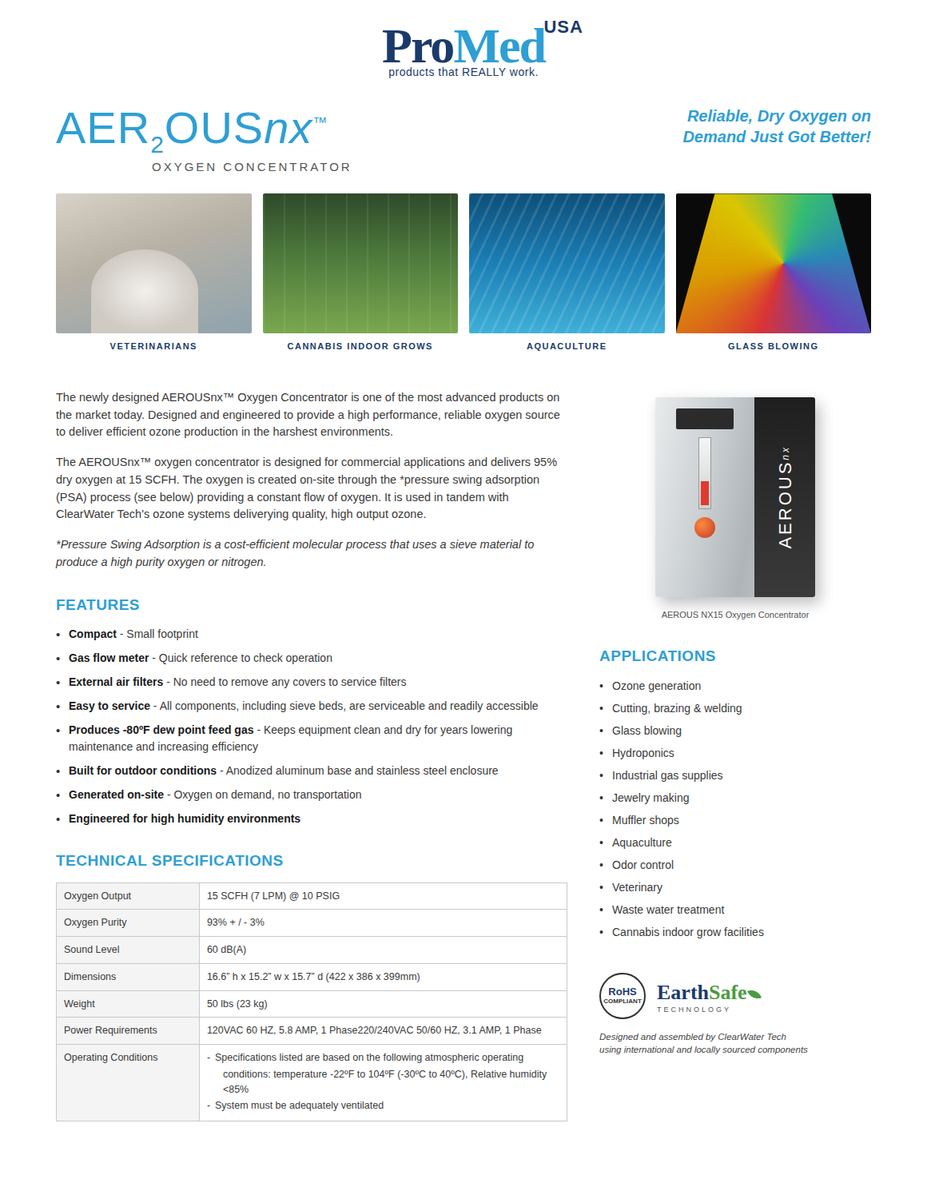Pro Med USA
products that REALLY work.
AER2 OUSnx™
OXYGEN CONCENTRATOR
Reliable, Dry Oxygen on Demand Just Got Better!
VETERINARIANS
CANNABIS INDOOR GROWS
AQUACULTURE
GLASS BLOWING
The newly designed AEROUSnx™ Oxygen Concentrator is one of the most advanced products on the market today. Designed and engineered to provide a high performance, reliable oxygen source to deliver efficient ozone production in the harshest environments.
The AEROUSnx™ oxygen concentrator is designed for commercial applications and delivers 95% dry oxygen at 15 SCFH. The oxygen is created on-site through the *pressure swing adsorption (PSA) process (see below) providing a constant flow of oxygen. It is used in tandem with ClearWater Tech's ozone systems deliverying quality, high output ozone.
*Pressure Swing Adsorption is a cost-efficient molecular process that uses a sieve material to produce a high purity oxygen or nitrogen.
FEATURES
Compact - Small footprint
Gas flow meter - Quick reference to check operation
External air filters - No need to remove any covers to service filters
Easy to service - All components, including sieve beds, are serviceable and readily accessible
Produces -80ºF dew point feed gas - Keeps equipment clean and dry for years lowering maintenance and increasing efficiency
Built for outdoor conditions - Anodized aluminum base and stainless steel enclosure
Generated on-site - Oxygen on demand, no transportation
Engineered for high humidity environments
TECHNICAL SPECIFICATIONS
| Oxygen Output | 15 SCFH (7 LPM) @ 10 PSIG |
| Oxygen Purity | 93% + / - 3% |
| Sound Level | 60 dB(A) |
| Dimensions | 16.6” h x 15.2” w x 15.7” d (422 x 386 x 399mm) |
| Weight | 50 lbs (23 kg) |
| Power Requirements | 120VAC 60 HZ, 5.8 AMP, 1 Phase220/240VAC 50/60 HZ, 3.1 AMP, 1 Phase |
| Operating Conditions | Specifications listed are based on the following atmospheric operating conditions: temperature -22ºF to 104ºF (-30ºC to 40ºC), Relative humidity <85% System must be adequately ventilated |
AEROUSnx
AEROUS NX15 Oxygen Concentrator
APPLICATIONS
Ozone generation
Cutting, brazing & welding
Glass blowing
Hydroponics
Industrial gas supplies
Jewelry making
Muffler shops
Aquaculture
Odor control
Veterinary
Waste water treatment
Cannabis indoor grow facilities
RoHS COMPLIANT
Earth Safe
TECHNOLOGY
Designed and assembled by ClearWater Tech
using international and locally sourced components